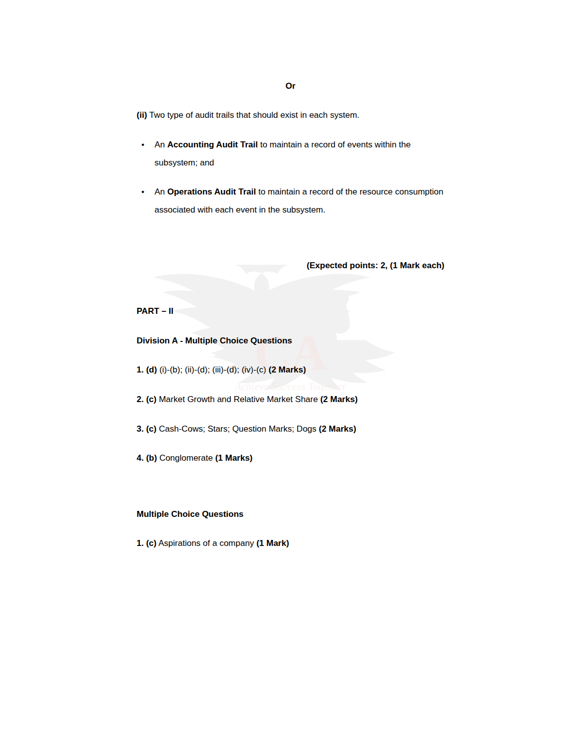CA Achieve Success Together
Or
(ii) Two type of audit trails that should exist in each system.
An Accounting Audit Trail to maintain a record of events within the subsystem; and
An Operations Audit Trail to maintain a record of the resource consumption associated with each event in the subsystem.
(Expected points: 2, (1 Mark each)
PART – II
Division A - Multiple Choice Questions
1. (d) (i)-(b); (ii)-(d); (iii)-(d); (iv)-(c) (2 Marks)
2. (c) Market Growth and Relative Market Share (2 Marks)
3. (c) Cash-Cows; Stars; Question Marks; Dogs (2 Marks)
4. (b) Conglomerate (1 Marks)
Multiple Choice Questions
1. (c) Aspirations of a company (1 Mark)